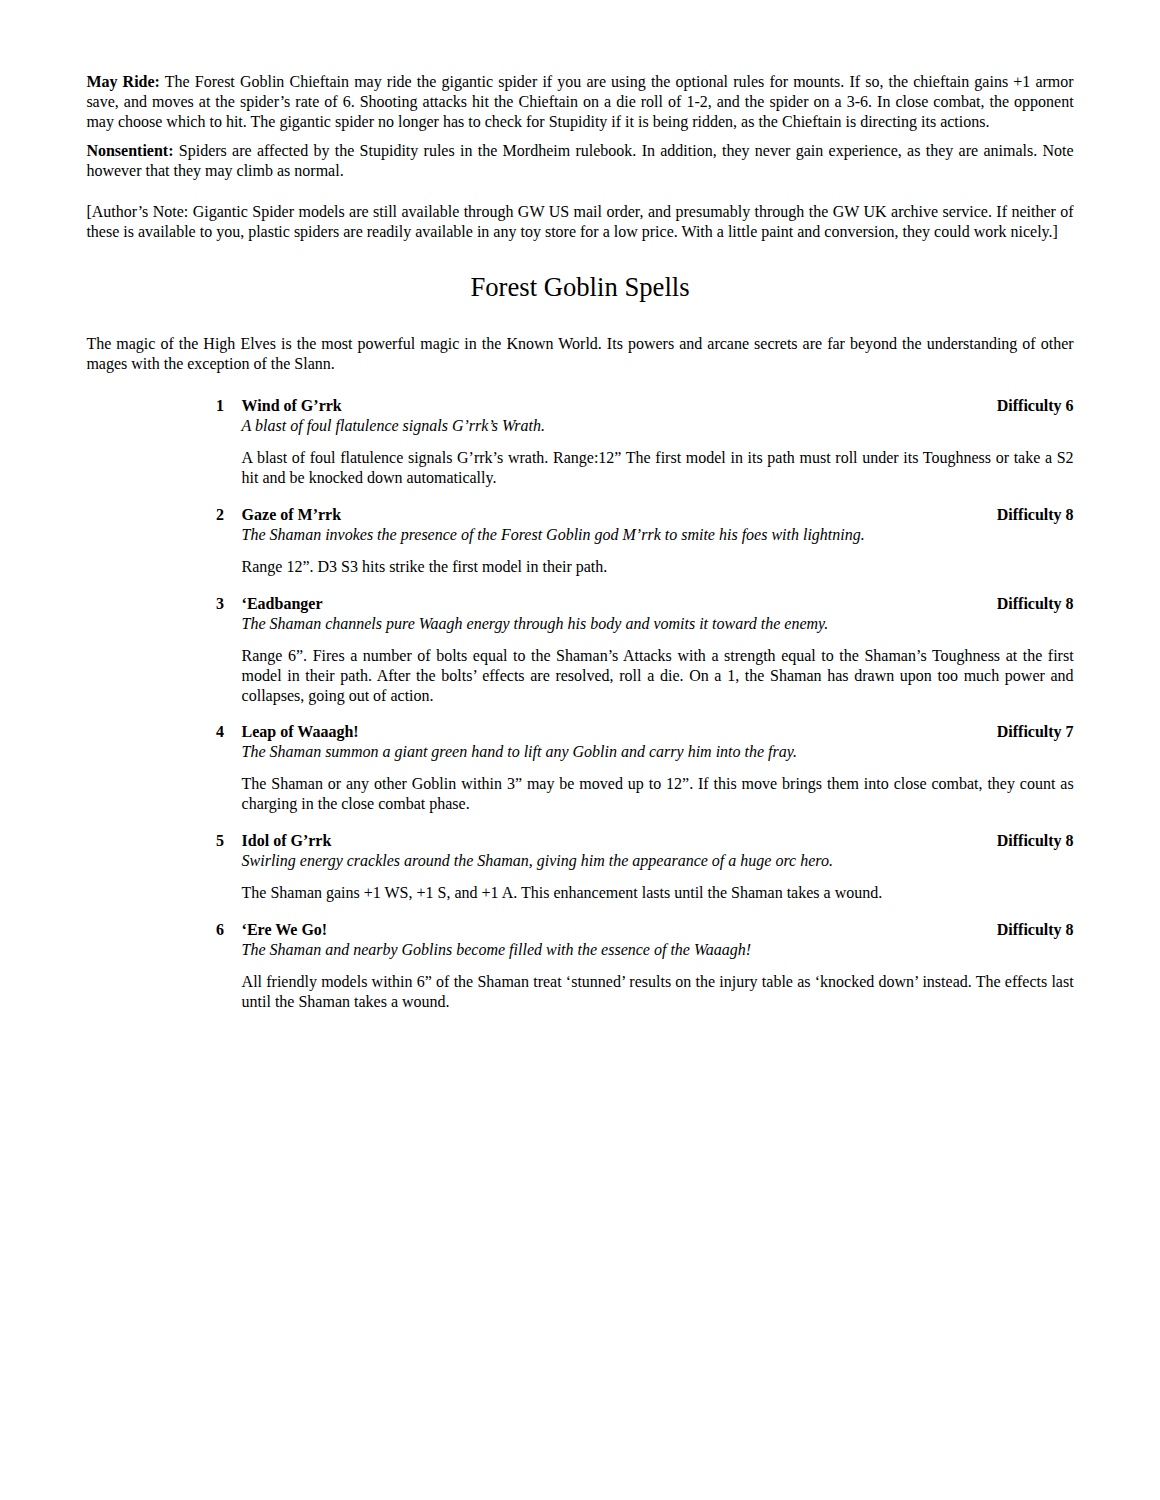May Ride: The Forest Goblin Chieftain may ride the gigantic spider if you are using the optional rules for mounts. If so, the chieftain gains +1 armor save, and moves at the spider’s rate of 6. Shooting attacks hit the Chieftain on a die roll of 1-2, and the spider on a 3-6. In close combat, the opponent may choose which to hit. The gigantic spider no longer has to check for Stupidity if it is being ridden, as the Chieftain is directing its actions.
Nonsentient: Spiders are affected by the Stupidity rules in the Mordheim rulebook. In addition, they never gain experience, as they are animals. Note however that they may climb as normal.
[Author’s Note: Gigantic Spider models are still available through GW US mail order, and presumably through the GW UK archive service. If neither of these is available to you, plastic spiders are readily available in any toy store for a low price. With a little paint and conversion, they could work nicely.]
Forest Goblin Spells
The magic of the High Elves is the most powerful magic in the Known World. Its powers and arcane secrets are far beyond the understanding of other mages with the exception of the Slann.
1 Wind of G’rrk Difficulty 6
A blast of foul flatulence signals G’rrk’s Wrath.
A blast of foul flatulence signals G’rrk’s wrath. Range:12” The first model in its path must roll under its Toughness or take a S2 hit and be knocked down automatically.
2 Gaze of M’rrk Difficulty 8
The Shaman invokes the presence of the Forest Goblin god M’rrk to smite his foes with lightning.
Range 12”. D3 S3 hits strike the first model in their path.
3 ‘Eadbanger Difficulty 8
The Shaman channels pure Waagh energy through his body and vomits it toward the enemy.
Range 6”. Fires a number of bolts equal to the Shaman’s Attacks with a strength equal to the Shaman’s Toughness at the first model in their path. After the bolts’ effects are resolved, roll a die. On a 1, the Shaman has drawn upon too much power and collapses, going out of action.
4 Leap of Waaagh! Difficulty 7
The Shaman summon a giant green hand to lift any Goblin and carry him into the fray.
The Shaman or any other Goblin within 3” may be moved up to 12”. If this move brings them into close combat, they count as charging in the close combat phase.
5 Idol of G’rrk Difficulty 8
Swirling energy crackles around the Shaman, giving him the appearance of a huge orc hero.
The Shaman gains +1 WS, +1 S, and +1 A. This enhancement lasts until the Shaman takes a wound.
6 ‘Ere We Go! Difficulty 8
The Shaman and nearby Goblins become filled with the essence of the Waaagh!
All friendly models within 6” of the Shaman treat ‘stunned’ results on the injury table as ‘knocked down’ instead. The effects last until the Shaman takes a wound.